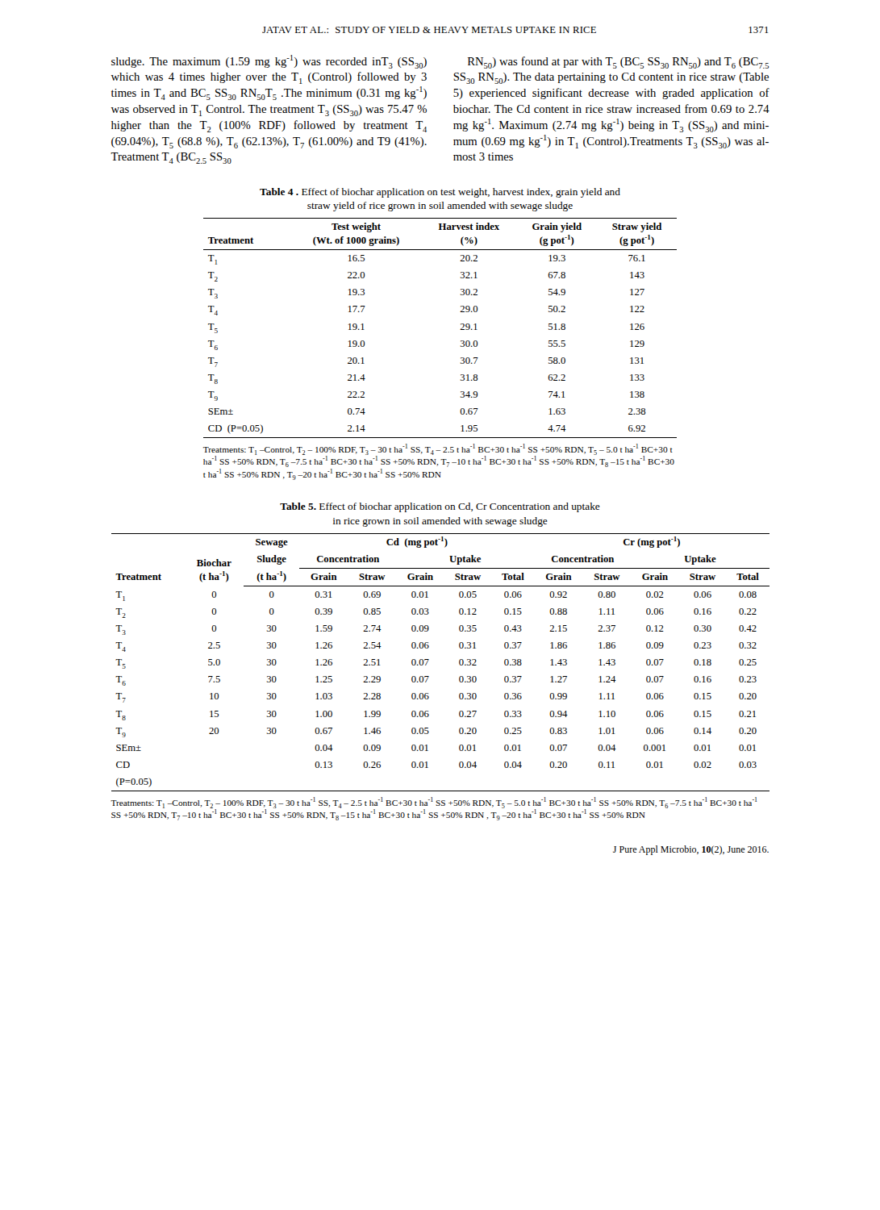Jatav et al.: Study of Yield & Heavy Metals Uptake in Rice 1371
sludge. The maximum (1.59 mg kg-1) was recorded inT3 (SS30) which was 4 times higher over the T1 (Control) followed by 3 times in T4 and BC5 SS30 RN50T5 .The minimum (0.31 mg kg-1) was observed in T1 Control. The treatment T3 (SS30) was 75.47 % higher than the T2 (100% RDF) followed by treatment T4 (69.04%), T5 (68.8 %), T6 (62.13%), T7 (61.00%) and T9 (41%). Treatment T4 (BC2.5 SS30
RN50) was found at par with T5 (BC5 SS30 RN50) and T6 (BC7.5 SS30 RN50). The data pertaining to Cd content in rice straw (Table 5) experienced significant decrease with graded application of biochar. The Cd content in rice straw increased from 0.69 to 2.74 mg kg-1. Maximum (2.74 mg kg-1) being in T3 (SS30) and minimum (0.69 mg kg-1) in T1 (Control).Treatments T3 (SS30) was almost 3 times
Table 4 . Effect of biochar application on test weight, harvest index, grain yield and
straw yield of rice grown in soil amended with sewage sludge
| Treatment | Test weight (Wt. of 1000 grains) | Harvest index (%) | Grain yield (g pot -1 ) | Straw yield (g pot -1 ) |
| --- | --- | --- | --- | --- |
| T 1 | 16.5 | 20.2 | 19.3 | 76.1 |
| T 2 | 22.0 | 32.1 | 67.8 | 143 |
| T 3 | 19.3 | 30.2 | 54.9 | 127 |
| T 4 | 17.7 | 29.0 | 50.2 | 122 |
| T 5 | 19.1 | 29.1 | 51.8 | 126 |
| T 6 | 19.0 | 30.0 | 55.5 | 129 |
| T 7 | 20.1 | 30.7 | 58.0 | 131 |
| T 8 | 21.4 | 31.8 | 62.2 | 133 |
| T 9 | 22.2 | 34.9 | 74.1 | 138 |
| SEm± | 0.74 | 0.67 | 1.63 | 2.38 |
| CD (P=0.05) | 2.14 | 1.95 | 4.74 | 6.92 |
Treatments: T1 –Control, T2 – 100% RDF, T3 – 30 t ha-1 SS, T4 – 2.5 t ha-1 BC+30 t ha-1 SS +50% RDN, T5 – 5.0 t ha-1 BC+30 t ha-1 SS +50% RDN, T6 –7.5 t ha-1 BC+30 t ha-1 SS +50% RDN, T7 –10 t ha-1 BC+30 t ha-1 SS +50% RDN, T8 –15 t ha-1 BC+30 t ha-1 SS +50% RDN , T9 –20 t ha-1 BC+30 t ha-1 SS +50% RDN
Table 5. Effect of biochar application on Cd, Cr Concentration and uptake
in rice grown in soil amended with sewage sludge
| Treatment | Biochar (t ha -1 ) | Sewage | Cd (mg pot -1 ) | Cr (mg pot -1 ) |
| --- | --- | --- | --- | --- |
| Sludge | Concentration | Uptake | Concentration | Uptake |
| (t ha -1 ) | Grain | Straw | Grain | Straw | Total | Grain | Straw | Grain | Straw | Total |
| T 1 | 0 | 0 | 0.31 | 0.69 | 0.01 | 0.05 | 0.06 | 0.92 | 0.80 | 0.02 | 0.06 | 0.08 |
| T 2 | 0 | 0 | 0.39 | 0.85 | 0.03 | 0.12 | 0.15 | 0.88 | 1.11 | 0.06 | 0.16 | 0.22 |
| T 3 | 0 | 30 | 1.59 | 2.74 | 0.09 | 0.35 | 0.43 | 2.15 | 2.37 | 0.12 | 0.30 | 0.42 |
| T 4 | 2.5 | 30 | 1.26 | 2.54 | 0.06 | 0.31 | 0.37 | 1.86 | 1.86 | 0.09 | 0.23 | 0.32 |
| T 5 | 5.0 | 30 | 1.26 | 2.51 | 0.07 | 0.32 | 0.38 | 1.43 | 1.43 | 0.07 | 0.18 | 0.25 |
| T 6 | 7.5 | 30 | 1.25 | 2.29 | 0.07 | 0.30 | 0.37 | 1.27 | 1.24 | 0.07 | 0.16 | 0.23 |
| T 7 | 10 | 30 | 1.03 | 2.28 | 0.06 | 0.30 | 0.36 | 0.99 | 1.11 | 0.06 | 0.15 | 0.20 |
| T 8 | 15 | 30 | 1.00 | 1.99 | 0.06 | 0.27 | 0.33 | 0.94 | 1.10 | 0.06 | 0.15 | 0.21 |
| T 9 | 20 | 30 | 0.67 | 1.46 | 0.05 | 0.20 | 0.25 | 0.83 | 1.01 | 0.06 | 0.14 | 0.20 |
| SEm± | | | 0.04 | 0.09 | 0.01 | 0.01 | 0.01 | 0.07 | 0.04 | 0.001 | 0.01 | 0.01 |
| CD | | | 0.13 | 0.26 | 0.01 | 0.04 | 0.04 | 0.20 | 0.11 | 0.01 | 0.02 | 0.03 |
| (P=0.05) | | | | | | | | | | | | |
Treatments: T1 –Control, T2 – 100% RDF, T3 – 30 t ha-1 SS, T4 – 2.5 t ha-1 BC+30 t ha-1 SS +50% RDN, T5 – 5.0 t ha-1 BC+30 t ha-1 SS +50% RDN, T6 –7.5 t ha-1 BC+30 t ha-1 SS +50% RDN, T7 –10 t ha-1 BC+30 t ha-1 SS +50% RDN, T8 –15 t ha-1 BC+30 t ha-1 SS +50% RDN , T9 –20 t ha-1 BC+30 t ha-1 SS +50% RDN
J Pure Appl Microbio, 10(2), June 2016.